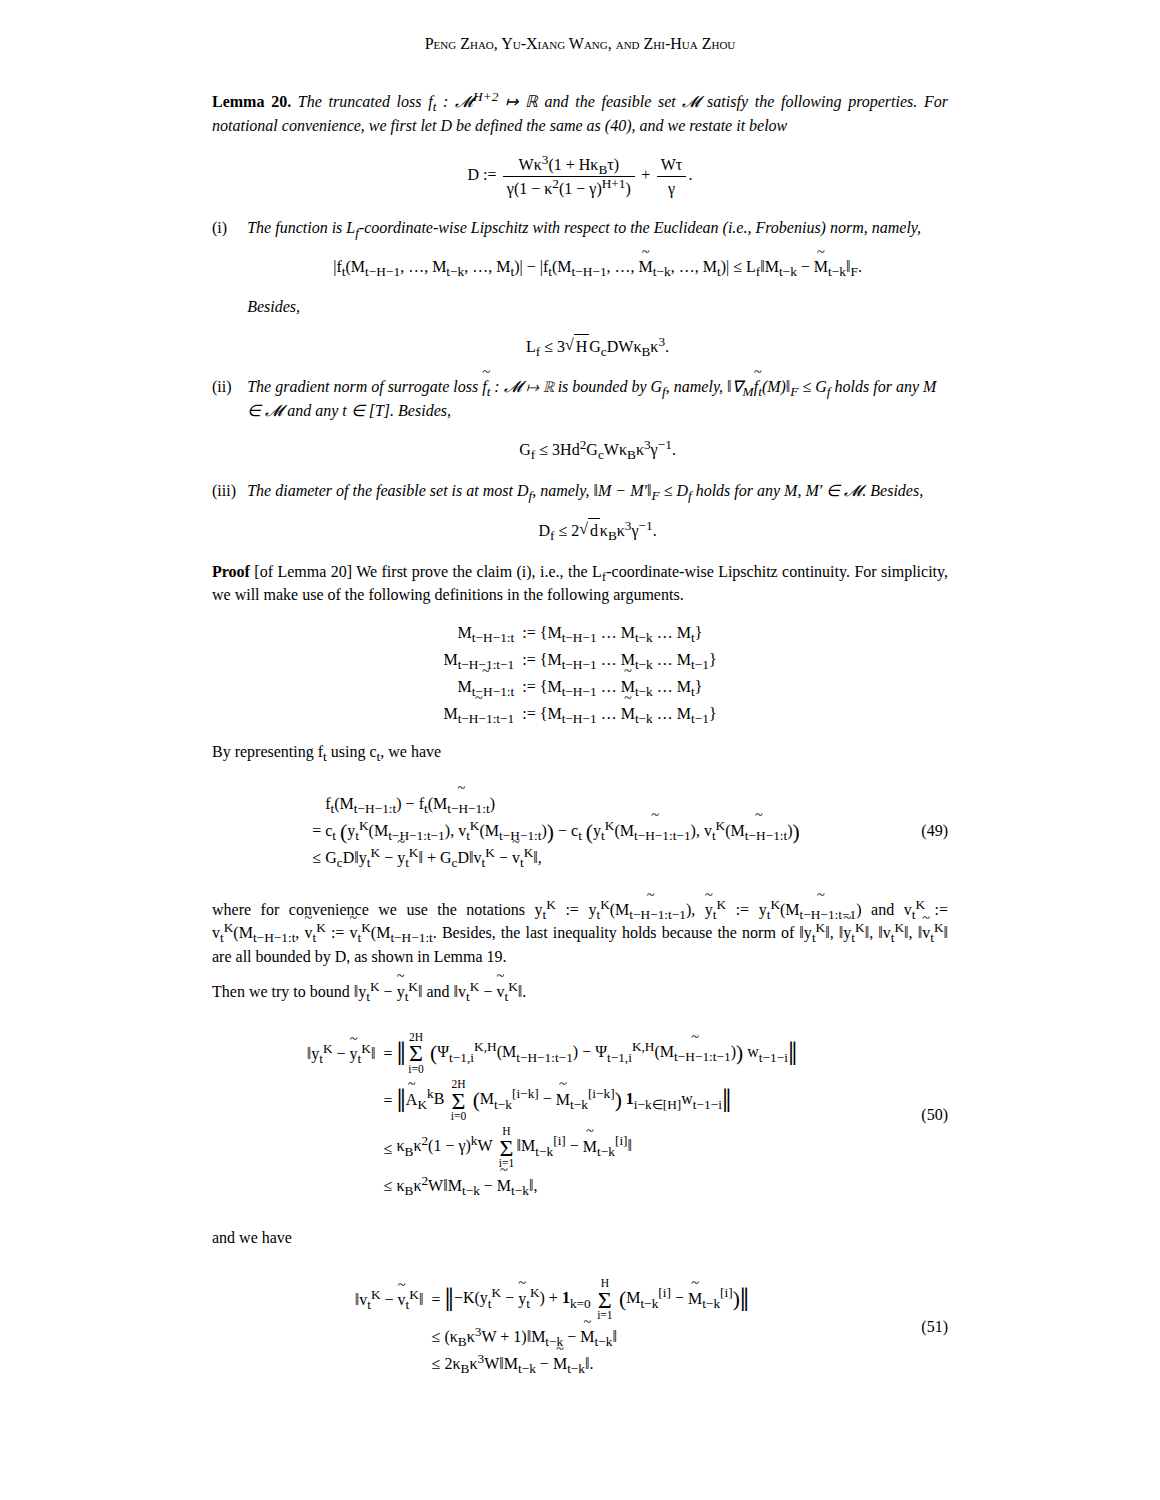Peng Zhao, Yu-Xiang Wang, and Zhi-Hua Zhou
Lemma 20. The truncated loss ft : 𝓜H+2 ↦ ℝ and the feasible set 𝓜 satisfy the following properties. For notational convenience, we first let D be defined the same as (40), and we restate it below
D := Wκ3(1 + HκBτ) γ(1 − κ2(1 − γ)H+1) + Wτ γ.
(i) The function is Lf-coordinate-wise Lipschitz with respect to the Euclidean (i.e., Frobenius) norm, namely,
|ft(Mt−H−1, …, Mt−k, …, Mt)| − |ft(Mt−H−1, …, ~Mt−k, …, Mt)| ≤ Lf‖Mt−k − ~Mt−k‖F.
Besides,
Lf ≤ 3HGcDWκBκ3.
(ii) The gradient norm of surrogate loss ~ft : 𝓜 ↦ ℝ is bounded by Gf, namely, ‖∇M~ft(M)‖F ≤ Gf holds for any M ∈ 𝓜 and any t ∈ [T]. Besides,
Gf ≤ 3Hd2GcWκBκ3γ−1.
(iii) The diameter of the feasible set is at most Df, namely, ‖M − M′‖F ≤ Df holds for any M, M′ ∈ 𝓜. Besides,
Df ≤ 2dκBκ3γ−1.
Proof [of Lemma 20] We first prove the claim (i), i.e., the Lf-coordinate-wise Lipschitz continuity. For simplicity, we will make use of the following definitions in the following arguments.
Mt−H−1:t := {Mt−H−1 … Mt−k … Mt}
Mt−H−1:t−1 := {Mt−H−1 … Mt−k … Mt−1}
~Mt−H−1:t := {Mt−H−1 … ~Mt−k … Mt}
~Mt−H−1:t−1 := {Mt−H−1 … ~Mt−k … Mt−1}
By representing ft using ct, we have
ft(Mt−H−1:t) − ft(~Mt−H−1:t)
= ct (ytK(Mt−H−1:t−1), vtK(Mt−H−1:t)) − ct (ytK(~Mt−H−1:t−1), vtK(~Mt−H−1:t))
≤ GcD‖ytK − ~ytK‖ + GcD‖vtK − ~vtK‖,
(49)
where for convenience we use the notations ytK := ytK(~Mt−H−1:t−1), ~ytK := ytK(~Mt−H−1:t−1) and vtK := vtK(Mt−H−1:t, ~vtK := ~vtK(Mt−H−1:t. Besides, the last inequality holds because the norm of ‖ytK‖, ‖~ytK‖, ‖vtK‖, ‖~vtK‖ are all bounded by D, as shown in Lemma 19.
Then we try to bound ‖ytK − ~ytK‖ and ‖vtK − ~vtK‖.
‖ytK − ~ytK‖ = ‖2H Σi=0 (Ψt−1,iK,H(Mt−H−1:t−1) − Ψt−1,iK,H(~Mt−H−1:t−1)) wt−1−i‖
= ‖~AKkB 2H Σi=0 (Mt−k[i−k] − ~Mt−k[i−k]) 1i−k∈[H]wt−1−i‖
≤ κBκ2(1 − γ)kW HΣi=1‖Mt−k[i] − ~Mt−k[i]‖
≤ κBκ2W‖Mt−k − ~Mt−k‖,
(50)
and we have
‖vtK − ~vtK‖ = ‖−K(ytK − ~ytK) + 1k=0 HΣi=1 (Mt−k[i] − ~Mt−k[i])‖
≤ (κBκ3W + 1)‖Mt−k − ~Mt−k‖
≤ 2κBκ3W‖Mt−k − ~Mt−k‖.
(51)